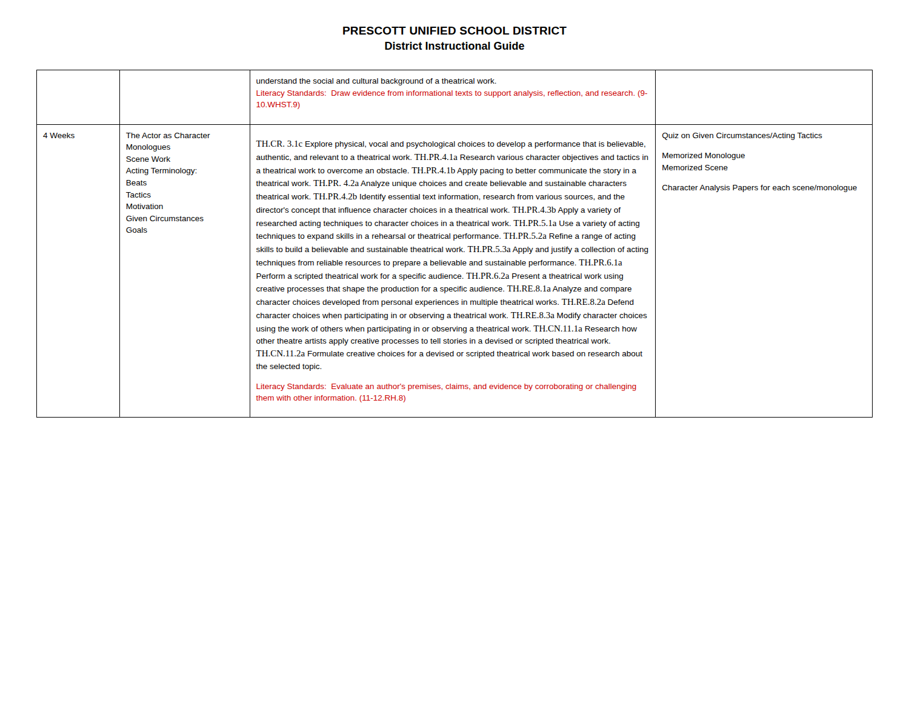PRESCOTT UNIFIED SCHOOL DISTRICT
District Instructional Guide
| | | understand the social and cultural background of a theatrical work. Literacy Standards: Draw evidence from informational texts to support analysis, reflection, and research. (9-10.WHST.9) | |
| 4 Weeks | The Actor as Character Monologues Scene Work Acting Terminology: Beats Tactics Motivation Given Circumstances Goals | TH.CR. 3.1c Explore physical, vocal and psychological choices to develop a performance that is believable, authentic, and relevant to a theatrical work. TH.PR.4.1a Research various character objectives and tactics in a theatrical work to overcome an obstacle. TH.PR.4.1b Apply pacing to better communicate the story in a theatrical work. TH.PR. 4.2a Analyze unique choices and create believable and sustainable characters theatrical work. TH.PR.4.2b Identify essential text information, research from various sources, and the director's concept that influence character choices in a theatrical work. TH.PR.4.3b Apply a variety of researched acting techniques to character choices in a theatrical work. TH.PR.5.1a Use a variety of acting techniques to expand skills in a rehearsal or theatrical performance. TH.PR.5.2a Refine a range of acting skills to build a believable and sustainable theatrical work. TH.PR.5.3a Apply and justify a collection of acting techniques from reliable resources to prepare a believable and sustainable performance. TH.PR.6.1a Perform a scripted theatrical work for a specific audience. TH.PR.6.2a Present a theatrical work using creative processes that shape the production for a specific audience. TH.RE.8.1a Analyze and compare character choices developed from personal experiences in multiple theatrical works. TH.RE.8.2a Defend character choices when participating in or observing a theatrical work. TH.RE.8.3a Modify character choices using the work of others when participating in or observing a theatrical work. TH.CN.11.1a Research how other theatre artists apply creative processes to tell stories in a devised or scripted theatrical work. TH.CN.11.2a Formulate creative choices for a devised or scripted theatrical work based on research about the selected topic. Literacy Standards: Evaluate an author's premises, claims, and evidence by corroborating or challenging them with other information. (11-12.RH.8) | Quiz on Given Circumstances/Acting Tactics Memorized Monologue Memorized Scene Character Analysis Papers for each scene/monologue |